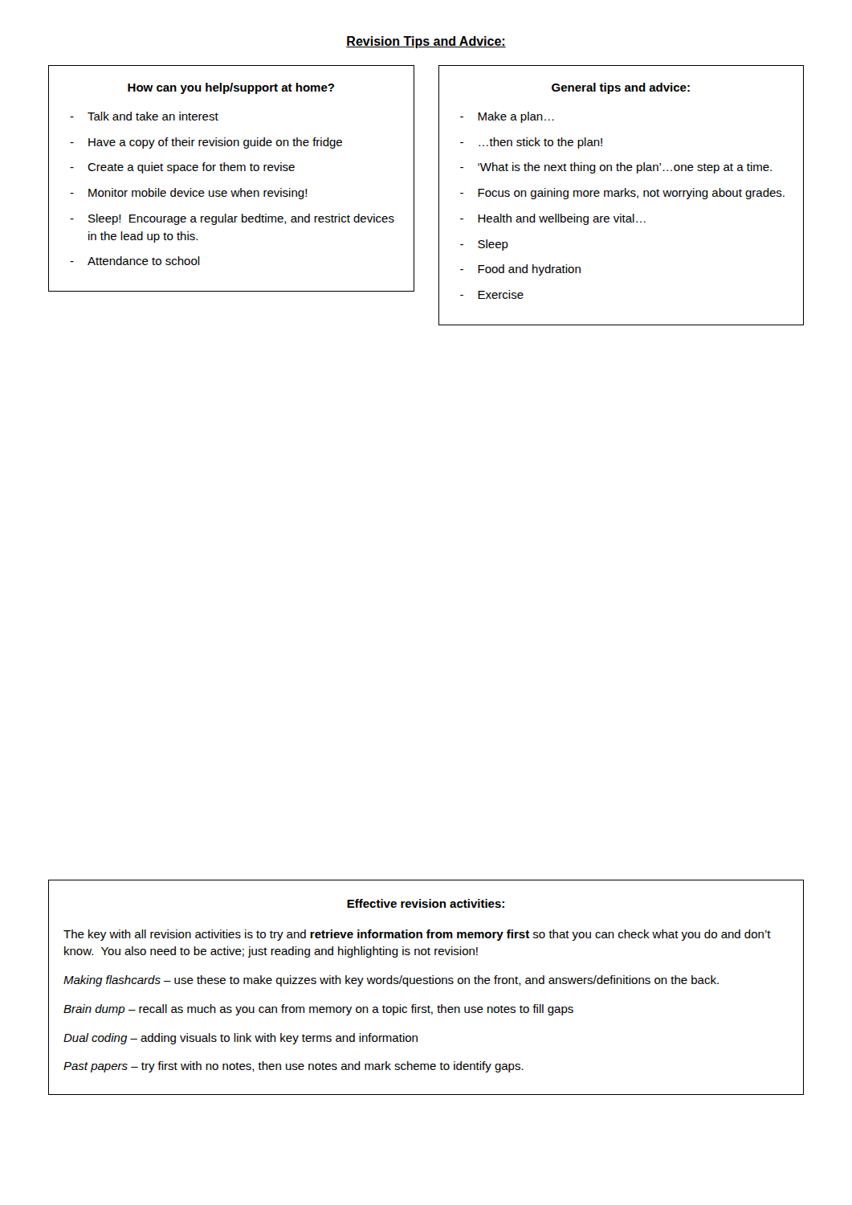Revision Tips and Advice:
How can you help/support at home?
Talk and take an interest
Have a copy of their revision guide on the fridge
Create a quiet space for them to revise
Monitor mobile device use when revising!
Sleep! Encourage a regular bedtime, and restrict devices in the lead up to this.
Attendance to school
General tips and advice:
Make a plan…
…then stick to the plan!
‘What is the next thing on the plan’…one step at a time.
Focus on gaining more marks, not worrying about grades.
Health and wellbeing are vital…
Sleep
Food and hydration
Exercise
Effective revision activities:
The key with all revision activities is to try and retrieve information from memory first so that you can check what you do and don’t know. You also need to be active; just reading and highlighting is not revision!
Making flashcards – use these to make quizzes with key words/questions on the front, and answers/definitions on the back.
Brain dump – recall as much as you can from memory on a topic first, then use notes to fill gaps
Dual coding – adding visuals to link with key terms and information
Past papers – try first with no notes, then use notes and mark scheme to identify gaps.